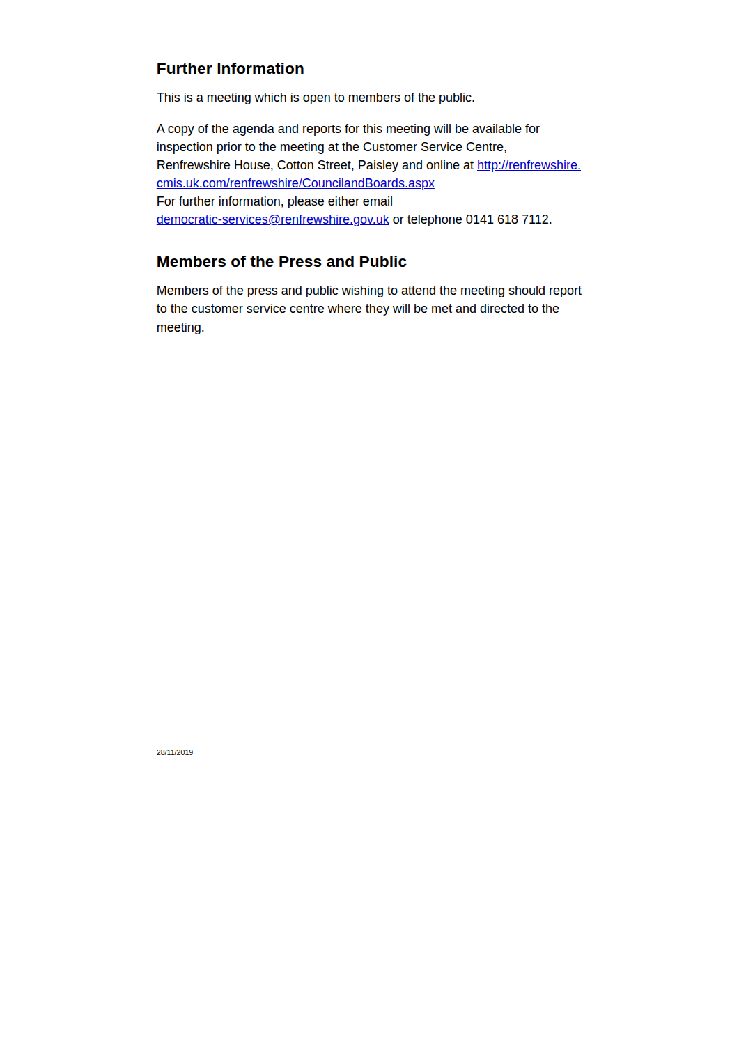Further Information
This is a meeting which is open to members of the public.
A copy of the agenda and reports for this meeting will be available for inspection prior to the meeting at the Customer Service Centre, Renfrewshire House, Cotton Street, Paisley and online at http://renfrewshire.cmis.uk.com/renfrewshire/CouncilandBoards.aspx
For further information, please either email
democratic-services@renfrewshire.gov.uk or telephone 0141 618 7112.
Members of the Press and Public
Members of the press and public wishing to attend the meeting should report to the customer service centre where they will be met and directed to the meeting.
28/11/2019